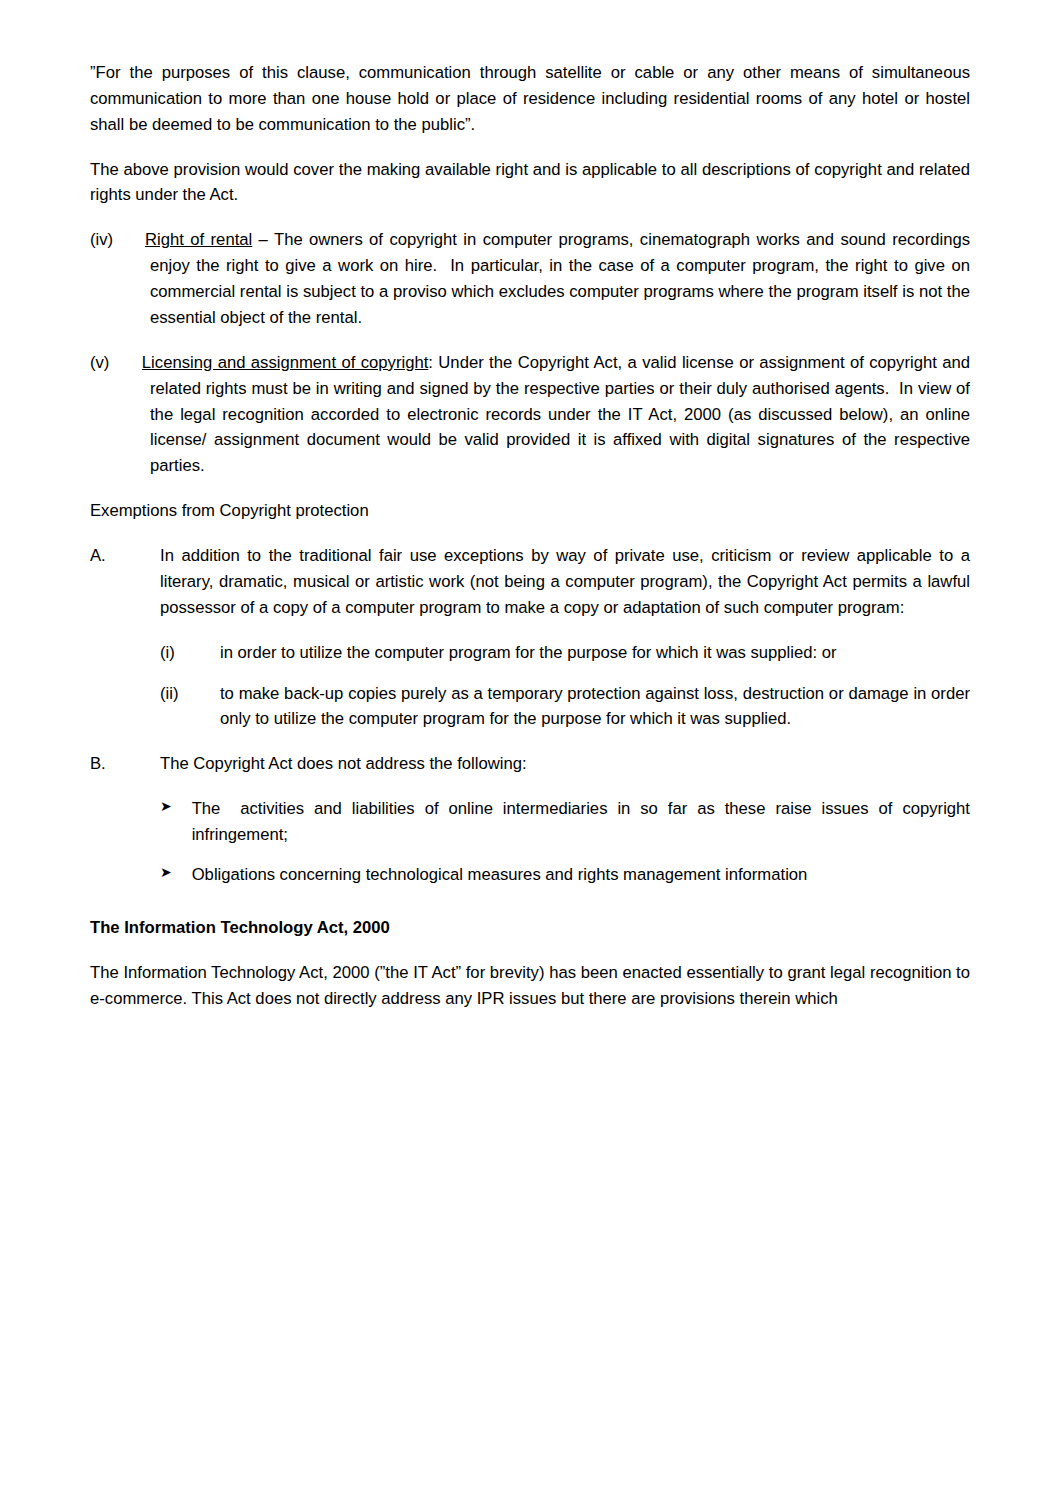”For the purposes of this clause, communication through satellite or cable or any other means of simultaneous communication to more than one house hold or place of residence including residential rooms of any hotel or hostel shall be deemed to be communication to the public”.
The above provision would cover the making available right and is applicable to all descriptions of copyright and related rights under the Act.
(iv) Right of rental – The owners of copyright in computer programs, cinematograph works and sound recordings enjoy the right to give a work on hire. In particular, in the case of a computer program, the right to give on commercial rental is subject to a proviso which excludes computer programs where the program itself is not the essential object of the rental.
(v) Licensing and assignment of copyright: Under the Copyright Act, a valid license or assignment of copyright and related rights must be in writing and signed by the respective parties or their duly authorised agents. In view of the legal recognition accorded to electronic records under the IT Act, 2000 (as discussed below), an online license/ assignment document would be valid provided it is affixed with digital signatures of the respective parties.
Exemptions from Copyright protection
A. In addition to the traditional fair use exceptions by way of private use, criticism or review applicable to a literary, dramatic, musical or artistic work (not being a computer program), the Copyright Act permits a lawful possessor of a copy of a computer program to make a copy or adaptation of such computer program:
(i) in order to utilize the computer program for the purpose for which it was supplied: or
(ii) to make back-up copies purely as a temporary protection against loss, destruction or damage in order only to utilize the computer program for the purpose for which it was supplied.
B. The Copyright Act does not address the following:
The activities and liabilities of online intermediaries in so far as these raise issues of copyright infringement;
Obligations concerning technological measures and rights management information
The Information Technology Act, 2000
The Information Technology Act, 2000 (”the IT Act” for brevity) has been enacted essentially to grant legal recognition to e-commerce. This Act does not directly address any IPR issues but there are provisions therein which